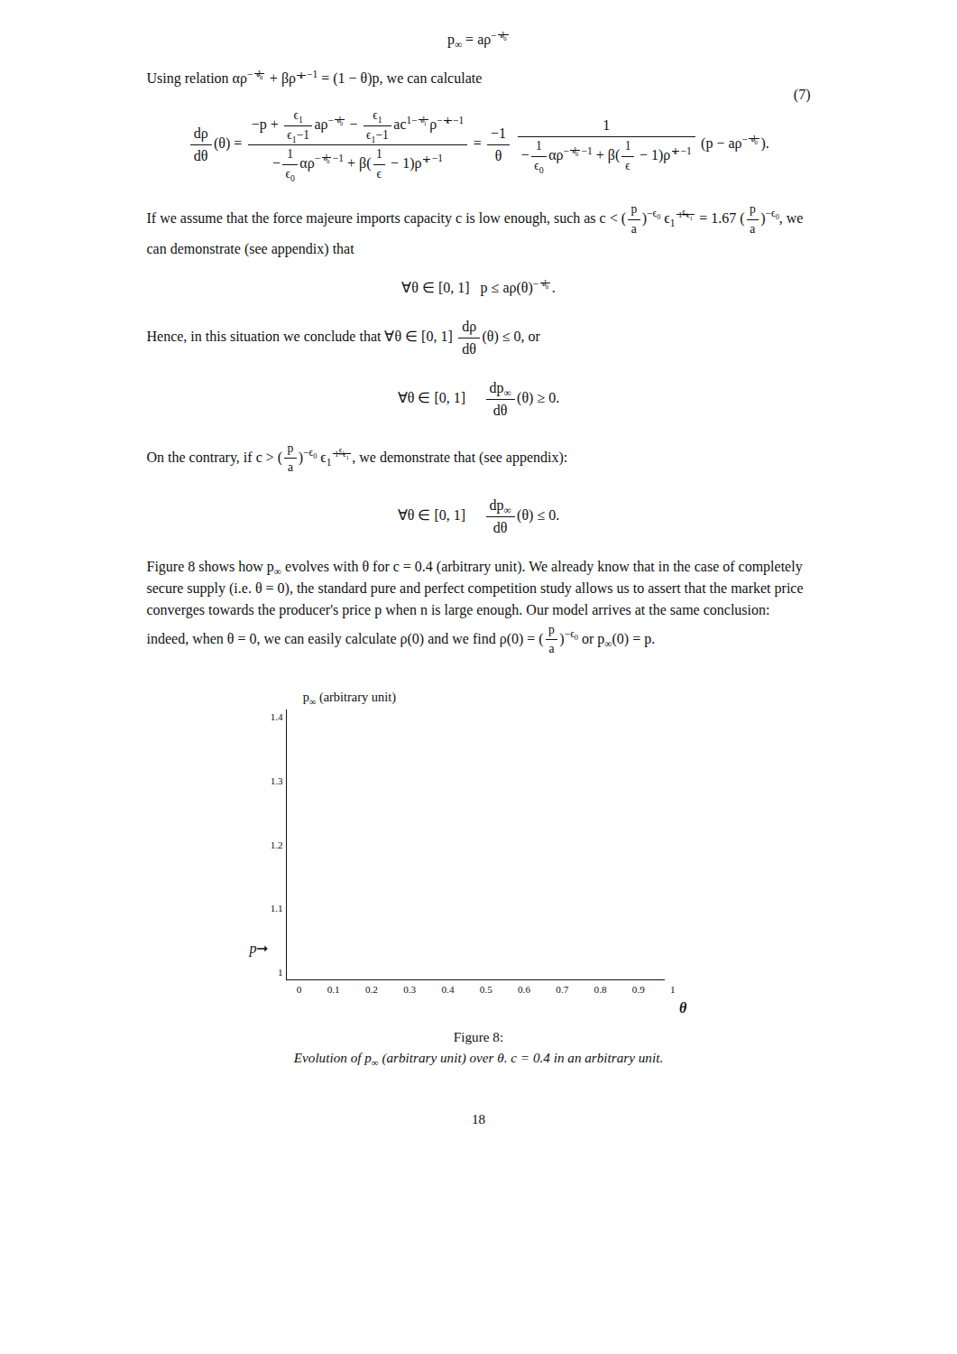p∞ = aρ−1 ϵ0
Using relation αρ−1 ϵ0 + βρ1 ϵ−1 = (1 − θ)p, we can calculate
dρ dθ(θ) = −p + ϵ1 ϵ1−1aρ−1 ϵ0 − ϵ1 ϵ1−1ac1−1 ϵ1ρ−1 ϵ−1 −1 ϵ0αρ−1 ϵ0−1 + β(1 ϵ − 1)ρ1 ϵ−1 = −1 θ 1 −1 ϵ0αρ−1 ϵ0−1 + β(1 ϵ − 1)ρ1 ϵ−1 (p − aρ−1 ϵ0). (7)
If we assume that the force majeure imports capacity c is low enough, such as c < (pa)−ϵ0 ϵ1ϵ11−ϵ1 = 1.67 (pa)−ϵ0, we can demonstrate (see appendix) that
∀θ ∈ [0, 1] p ≤ aρ(θ)−1 ϵ0.
Hence, in this situation we conclude that ∀θ ∈ [0, 1] dρ dθ(θ) ≤ 0, or
∀θ ∈ [0, 1] dp∞dθ(θ) ≥ 0.
On the contrary, if c > (pa)−ϵ0 ϵ1ϵ11−ϵ1, we demonstrate that (see appendix):
∀θ ∈ [0, 1] dp∞dθ(θ) ≤ 0.
Figure 8 shows how p∞ evolves with θ for c = 0.4 (arbitrary unit). We already know that in the case of completely secure supply (i.e. θ = 0), the standard pure and perfect competition study allows us to assert that the market price converges towards the producer's price p when n is large enough. Our model arrives at the same conclusion: indeed, when θ = 0, we can easily calculate ρ(0) and we find ρ(0) = (pa)−ϵ0 or p∞(0) = p.
p∞ (arbitrary unit)
1.4 1.3 1.2 1.1 1
p➞
00.10.20.30.40.50.60.70.80.91
θ
Figure 8:
Evolution of p∞ (arbitrary unit) over θ. c = 0.4 in an arbitrary unit.
18